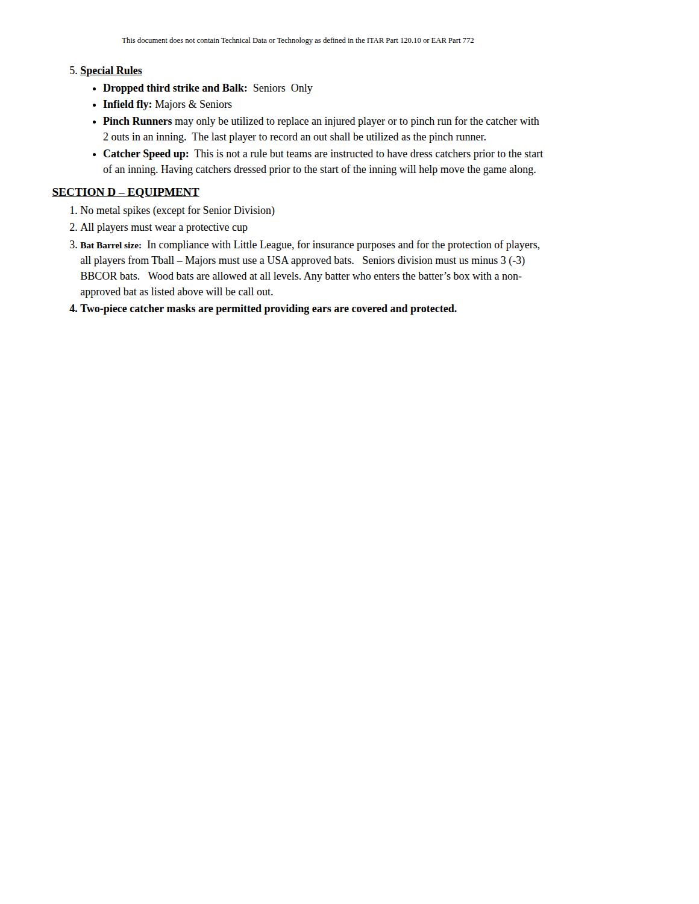This document does not contain Technical Data or Technology as defined in the ITAR Part 120.10 or EAR Part 772
Special Rules
Dropped third strike and Balk: Seniors Only
Infield fly: Majors & Seniors
Pinch Runners may only be utilized to replace an injured player or to pinch run for the catcher with 2 outs in an inning. The last player to record an out shall be utilized as the pinch runner.
Catcher Speed up: This is not a rule but teams are instructed to have dress catchers prior to the start of an inning. Having catchers dressed prior to the start of the inning will help move the game along.
SECTION D – EQUIPMENT
No metal spikes (except for Senior Division)
All players must wear a protective cup
Bat Barrel size: In compliance with Little League, for insurance purposes and for the protection of players, all players from Tball – Majors must use a USA approved bats. Seniors division must us minus 3 (-3) BBCOR bats. Wood bats are allowed at all levels. Any batter who enters the batter’s box with a non-approved bat as listed above will be call out.
Two-piece catcher masks are permitted providing ears are covered and protected.